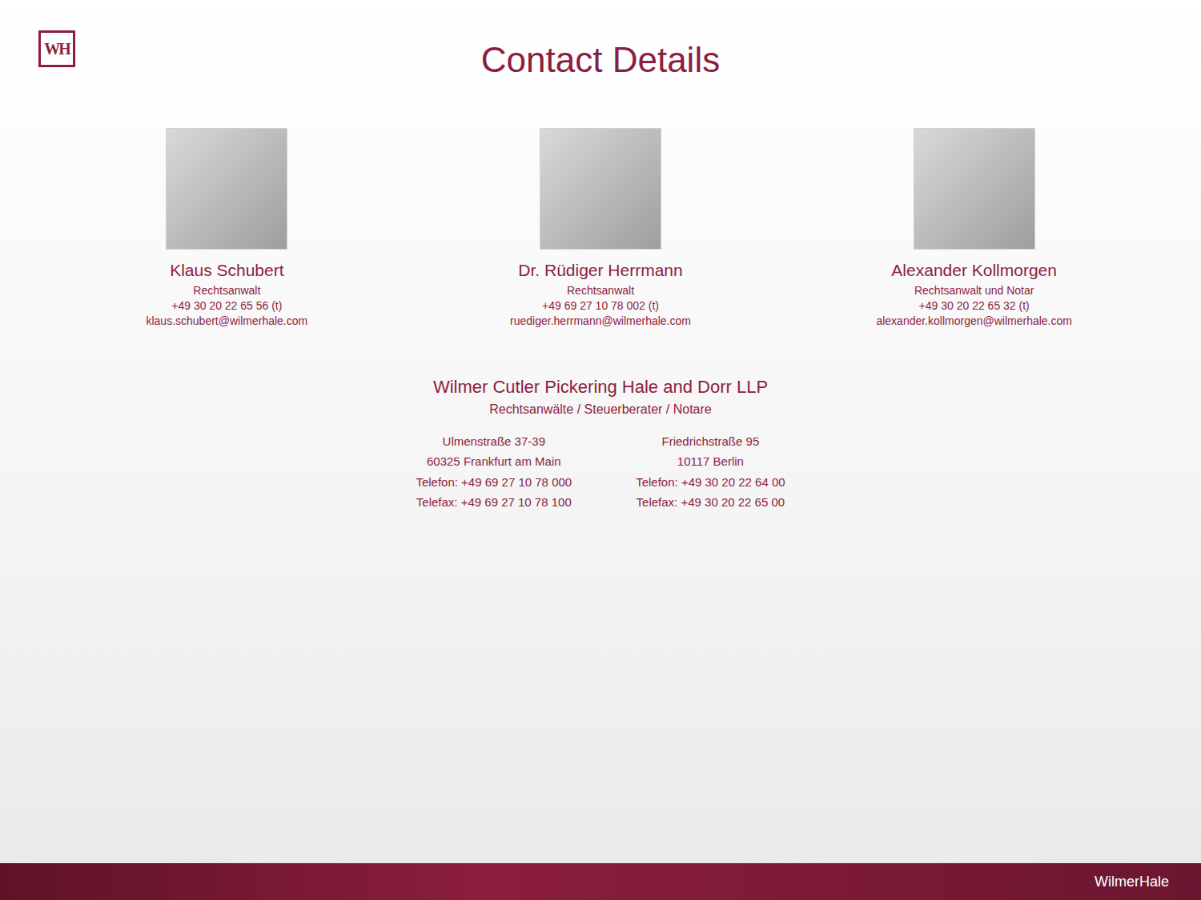WH
Contact Details
Klaus Schubert
Rechtsanwalt
+49 30 20 22 65 56 (t)
klaus.schubert@wilmerhale.com
Dr. Rüdiger Herrmann
Rechtsanwalt
+49 69 27 10 78 002 (t)
ruediger.herrmann@wilmerhale.com
Alexander Kollmorgen
Rechtsanwalt und Notar
+49 30 20 22 65 32 (t)
alexander.kollmorgen@wilmerhale.com
Wilmer Cutler Pickering Hale and Dorr LLP
Rechtsanwälte / Steuerberater / Notare
Ulmenstraße 37-39
60325 Frankfurt am Main
Telefon: +49 69 27 10 78 000
Telefax: +49 69 27 10 78 100
Friedrichstraße 95
10117 Berlin
Telefon: +49 30 20 22 64 00
Telefax: +49 30 20 22 65 00
WilmerHale